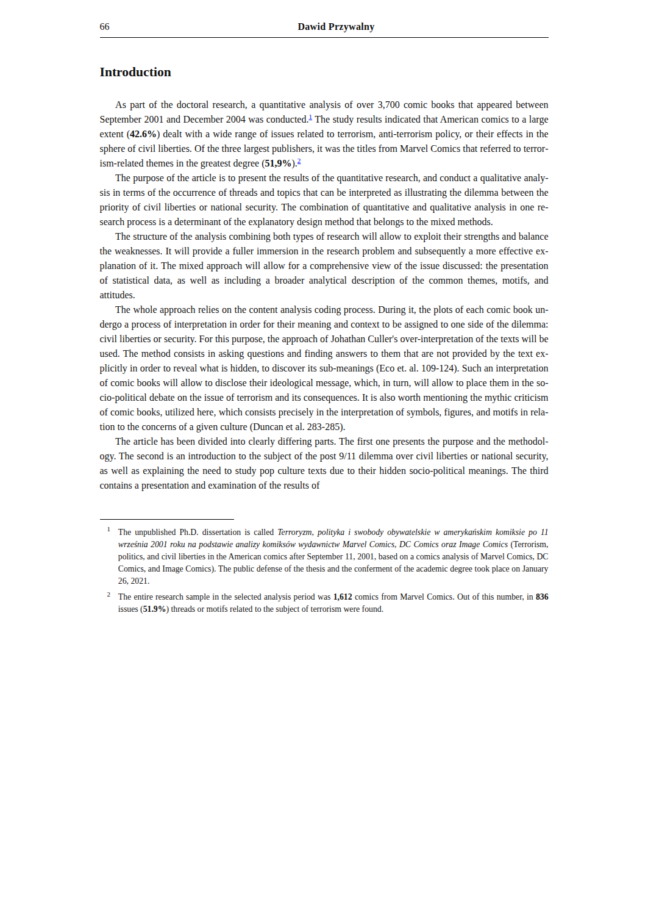66 Dawid Przywalny
Introduction
As part of the doctoral research, a quantitative analysis of over 3,700 comic books that appeared between September 2001 and December 2004 was conducted.1 The study results indicated that American comics to a large extent (42.6%) dealt with a wide range of issues related to terrorism, anti-terrorism policy, or their effects in the sphere of civil liberties. Of the three largest publishers, it was the titles from Marvel Comics that referred to terrorism-related themes in the greatest degree (51,9%).2
The purpose of the article is to present the results of the quantitative research, and conduct a qualitative analysis in terms of the occurrence of threads and topics that can be interpreted as illustrating the dilemma between the priority of civil liberties or national security. The combination of quantitative and qualitative analysis in one research process is a determinant of the explanatory design method that belongs to the mixed methods.
The structure of the analysis combining both types of research will allow to exploit their strengths and balance the weaknesses. It will provide a fuller immersion in the research problem and subsequently a more effective explanation of it. The mixed approach will allow for a comprehensive view of the issue discussed: the presentation of statistical data, as well as including a broader analytical description of the common themes, motifs, and attitudes.
The whole approach relies on the content analysis coding process. During it, the plots of each comic book undergo a process of interpretation in order for their meaning and context to be assigned to one side of the dilemma: civil liberties or security. For this purpose, the approach of Johathan Culler's over-interpretation of the texts will be used. The method consists in asking questions and finding answers to them that are not provided by the text explicitly in order to reveal what is hidden, to discover its sub-meanings (Eco et. al. 109-124). Such an interpretation of comic books will allow to disclose their ideological message, which, in turn, will allow to place them in the socio-political debate on the issue of terrorism and its consequences. It is also worth mentioning the mythic criticism of comic books, utilized here, which consists precisely in the interpretation of symbols, figures, and motifs in relation to the concerns of a given culture (Duncan et al. 283-285).
The article has been divided into clearly differing parts. The first one presents the purpose and the methodology. The second is an introduction to the subject of the post 9/11 dilemma over civil liberties or national security, as well as explaining the need to study pop culture texts due to their hidden socio-political meanings. The third contains a presentation and examination of the results of
The unpublished Ph.D. dissertation is called Terroryzm, polityka i swobody obywatelskie w amerykańskim komiksie po 11 września 2001 roku na podstawie analizy komiksów wydawnictw Marvel Comics, DC Comics oraz Image Comics (Terrorism, politics, and civil liberties in the American comics after September 11, 2001, based on a comics analysis of Marvel Comics, DC Comics, and Image Comics). The public defense of the thesis and the conferment of the academic degree took place on January 26, 2021.
The entire research sample in the selected analysis period was 1,612 comics from Marvel Comics. Out of this number, in 836 issues (51.9%) threads or motifs related to the subject of terrorism were found.